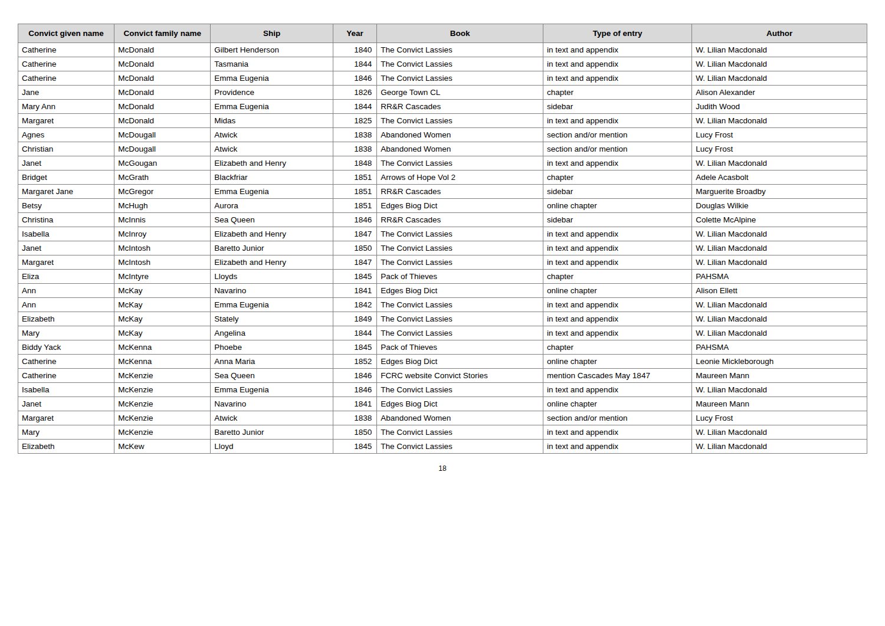| Convict given name | Convict family name | Ship | Year | Book | Type of entry | Author |
| --- | --- | --- | --- | --- | --- | --- |
| Catherine | McDonald | Gilbert Henderson | 1840 | The Convict Lassies | in text and appendix | W. Lilian Macdonald |
| Catherine | McDonald | Tasmania | 1844 | The Convict Lassies | in text and appendix | W. Lilian Macdonald |
| Catherine | McDonald | Emma Eugenia | 1846 | The Convict Lassies | in text and appendix | W. Lilian Macdonald |
| Jane | McDonald | Providence | 1826 | George Town CL | chapter | Alison Alexander |
| Mary Ann | McDonald | Emma Eugenia | 1844 | RR&R Cascades | sidebar | Judith Wood |
| Margaret | McDonald | Midas | 1825 | The Convict Lassies | in text and appendix | W. Lilian Macdonald |
| Agnes | McDougall | Atwick | 1838 | Abandoned Women | section and/or mention | Lucy Frost |
| Christian | McDougall | Atwick | 1838 | Abandoned Women | section and/or mention | Lucy Frost |
| Janet | McGougan | Elizabeth and Henry | 1848 | The Convict Lassies | in text and appendix | W. Lilian Macdonald |
| Bridget | McGrath | Blackfriar | 1851 | Arrows of Hope Vol 2 | chapter | Adele Acasbolt |
| Margaret Jane | McGregor | Emma Eugenia | 1851 | RR&R Cascades | sidebar | Marguerite Broadby |
| Betsy | McHugh | Aurora | 1851 | Edges Biog Dict | online chapter | Douglas Wilkie |
| Christina | McInnis | Sea Queen | 1846 | RR&R Cascades | sidebar | Colette McAlpine |
| Isabella | McInroy | Elizabeth and Henry | 1847 | The Convict Lassies | in text and appendix | W. Lilian Macdonald |
| Janet | McIntosh | Baretto Junior | 1850 | The Convict Lassies | in text and appendix | W. Lilian Macdonald |
| Margaret | McIntosh | Elizabeth and Henry | 1847 | The Convict Lassies | in text and appendix | W. Lilian Macdonald |
| Eliza | McIntyre | Lloyds | 1845 | Pack of Thieves | chapter | PAHSMA |
| Ann | McKay | Navarino | 1841 | Edges Biog Dict | online chapter | Alison Ellett |
| Ann | McKay | Emma Eugenia | 1842 | The Convict Lassies | in text and appendix | W. Lilian Macdonald |
| Elizabeth | McKay | Stately | 1849 | The Convict Lassies | in text and appendix | W. Lilian Macdonald |
| Mary | McKay | Angelina | 1844 | The Convict Lassies | in text and appendix | W. Lilian Macdonald |
| Biddy Yack | McKenna | Phoebe | 1845 | Pack of Thieves | chapter | PAHSMA |
| Catherine | McKenna | Anna Maria | 1852 | Edges Biog Dict | online chapter | Leonie Mickleborough |
| Catherine | McKenzie | Sea Queen | 1846 | FCRC website Convict Stories | mention Cascades May 1847 | Maureen Mann |
| Isabella | McKenzie | Emma Eugenia | 1846 | The Convict Lassies | in text and appendix | W. Lilian Macdonald |
| Janet | McKenzie | Navarino | 1841 | Edges Biog Dict | online chapter | Maureen Mann |
| Margaret | McKenzie | Atwick | 1838 | Abandoned Women | section and/or mention | Lucy Frost |
| Mary | McKenzie | Baretto Junior | 1850 | The Convict Lassies | in text and appendix | W. Lilian Macdonald |
| Elizabeth | McKew | Lloyd | 1845 | The Convict Lassies | in text and appendix | W. Lilian Macdonald |
18